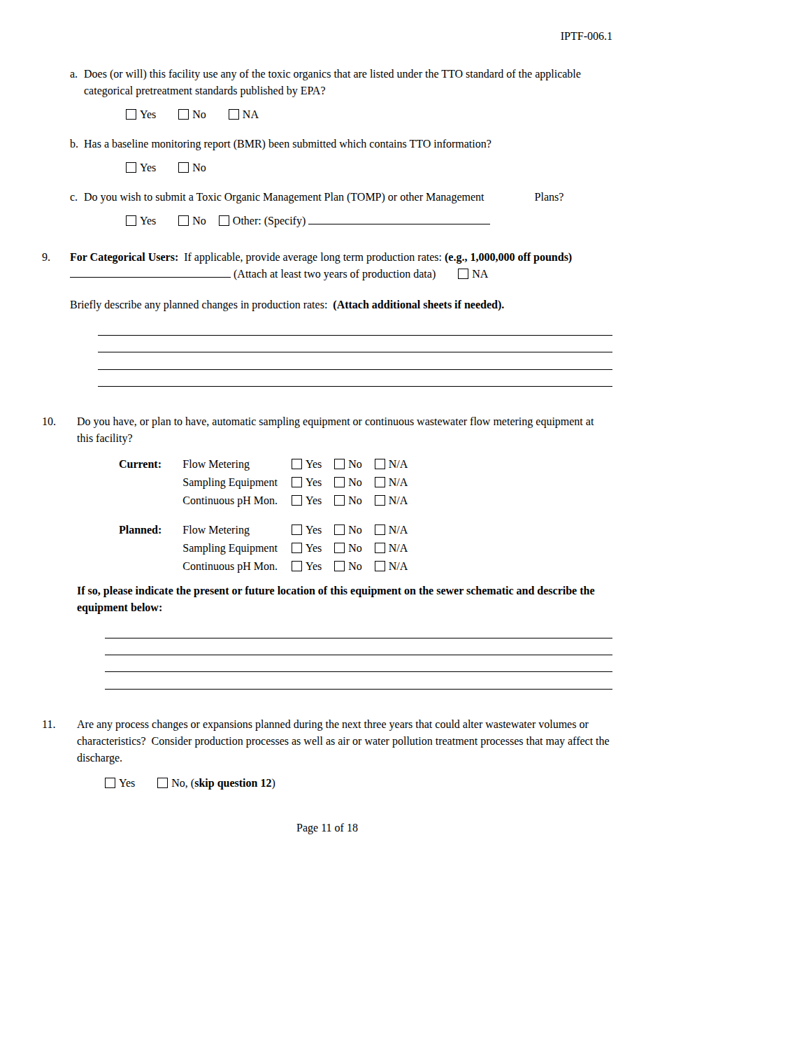IPTF-006.1
a.
Does (or will) this facility use any of the toxic organics that are listed under the TTO standard of the applicable categorical pretreatment standards published by EPA?
Yes No NA
b.
Has a baseline monitoring report (BMR) been submitted which contains TTO information?
Yes No
c.
Do you wish to submit a Toxic Organic Management Plan (TOMP) or other Management Plans?
Yes No Other: (Specify)
9.
For Categorical Users: If applicable, provide average long term production rates: (e.g., 1,000,000 off pounds) (Attach at least two years of production data) NA
Briefly describe any planned changes in production rates: (Attach additional sheets if needed).
10.
Do you have, or plan to have, automatic sampling equipment or continuous wastewater flow metering equipment at this facility?
| Current: | Flow Metering | Yes | No | N/A |
| | Sampling Equipment | Yes | No | N/A |
| | Continuous pH Mon. | Yes | No | N/A |
| Planned: | Flow Metering | Yes | No | N/A |
| | Sampling Equipment | Yes | No | N/A |
| | Continuous pH Mon. | Yes | No | N/A |
If so, please indicate the present or future location of this equipment on the sewer schematic and describe the equipment below:
11.
Are any process changes or expansions planned during the next three years that could alter wastewater volumes or characteristics? Consider production processes as well as air or water pollution treatment processes that may affect the discharge.
Yes No, (skip question 12)
Page 11 of 18